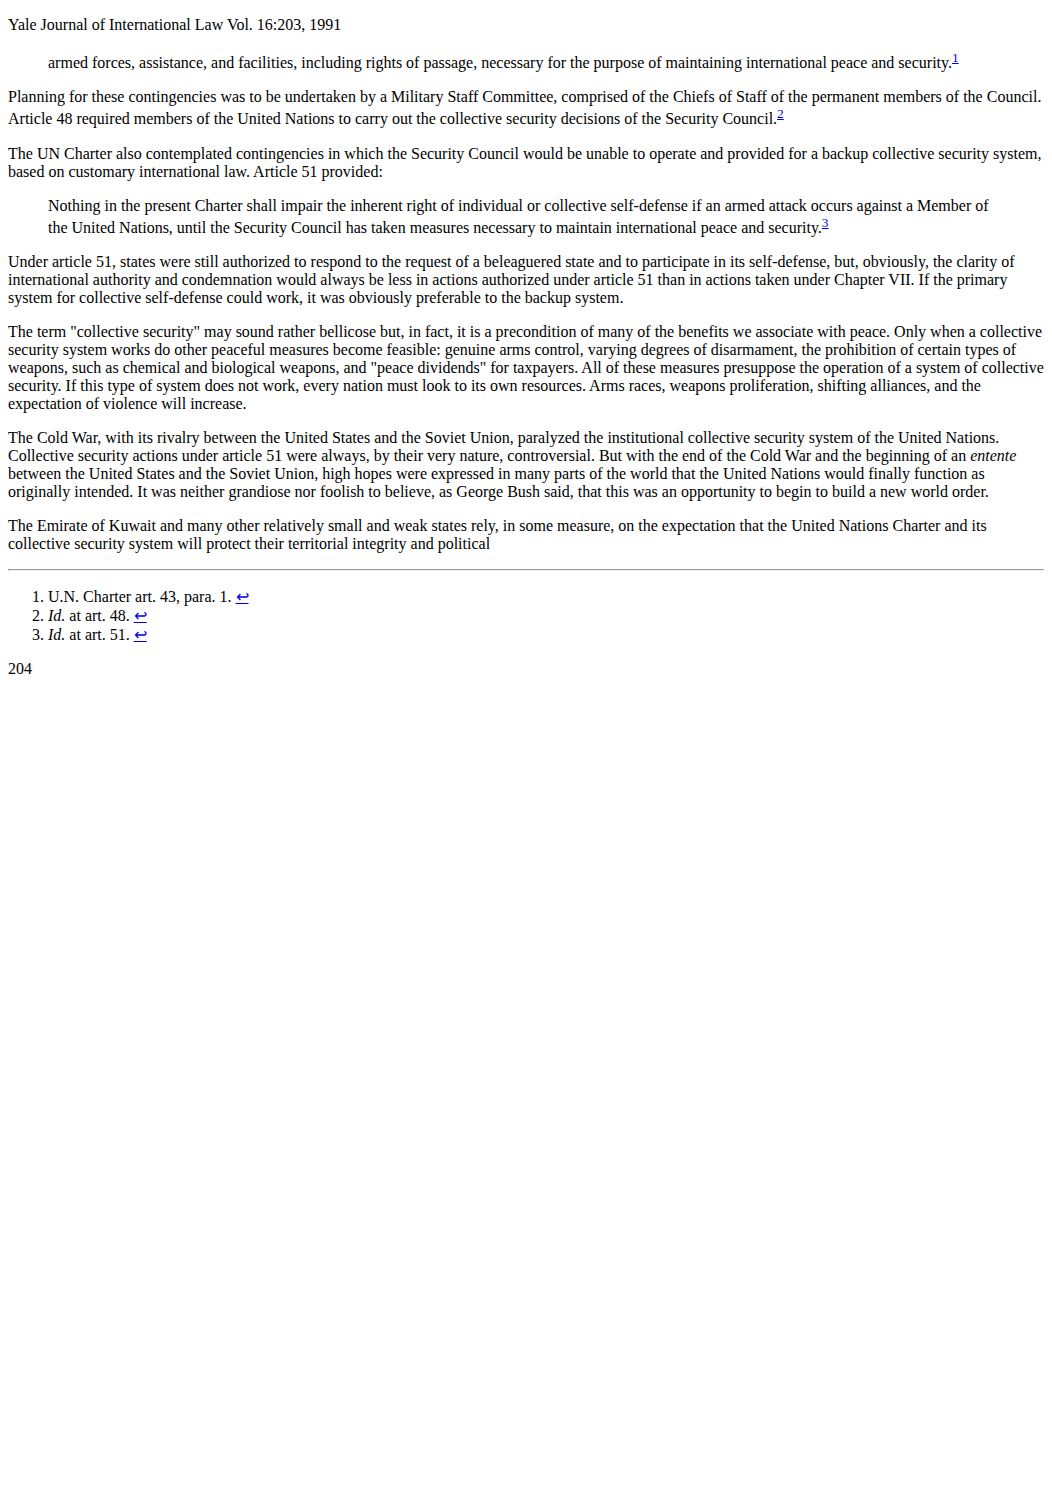Yale Journal of International Law Vol. 16:203, 1991
armed forces, assistance, and facilities, including rights of passage, necessary for the purpose of maintaining international peace and security.1
Planning for these contingencies was to be undertaken by a Military Staff Committee, comprised of the Chiefs of Staff of the permanent members of the Council. Article 48 required members of the United Nations to carry out the collective security decisions of the Security Council.2
The UN Charter also contemplated contingencies in which the Security Council would be unable to operate and provided for a backup collective security system, based on customary international law. Article 51 provided:
Nothing in the present Charter shall impair the inherent right of individual or collective self-defense if an armed attack occurs against a Member of the United Nations, until the Security Council has taken measures necessary to maintain international peace and security.3
Under article 51, states were still authorized to respond to the request of a beleaguered state and to participate in its self-defense, but, obviously, the clarity of international authority and condemnation would always be less in actions authorized under article 51 than in actions taken under Chapter VII. If the primary system for collective self-defense could work, it was obviously preferable to the backup system.
The term "collective security" may sound rather bellicose but, in fact, it is a precondition of many of the benefits we associate with peace. Only when a collective security system works do other peaceful measures become feasible: genuine arms control, varying degrees of disarmament, the prohibition of certain types of weapons, such as chemical and biological weapons, and "peace dividends" for taxpayers. All of these measures presuppose the operation of a system of collective security. If this type of system does not work, every nation must look to its own resources. Arms races, weapons proliferation, shifting alliances, and the expectation of violence will increase.
The Cold War, with its rivalry between the United States and the Soviet Union, paralyzed the institutional collective security system of the United Nations. Collective security actions under article 51 were always, by their very nature, controversial. But with the end of the Cold War and the beginning of an entente between the United States and the Soviet Union, high hopes were expressed in many parts of the world that the United Nations would finally function as originally intended. It was neither grandiose nor foolish to believe, as George Bush said, that this was an opportunity to begin to build a new world order.
The Emirate of Kuwait and many other relatively small and weak states rely, in some measure, on the expectation that the United Nations Charter and its collective security system will protect their territorial integrity and political
U.N. Charter art. 43, para. 1. ↩
Id. at art. 48. ↩
Id. at art. 51. ↩
204